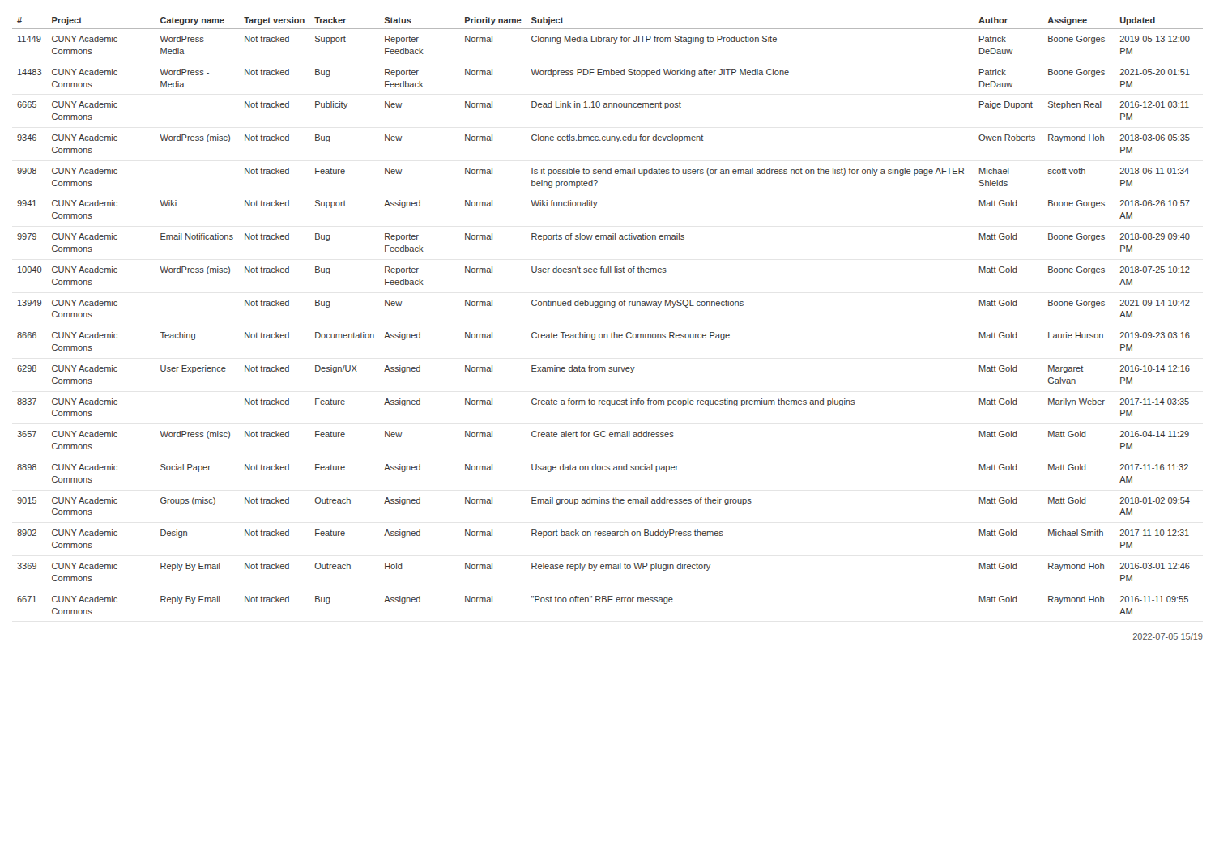| # | Project | Category name | Target version | Tracker | Status | Priority name | Subject | Author | Assignee | Updated |
| --- | --- | --- | --- | --- | --- | --- | --- | --- | --- | --- |
| 11449 | CUNY Academic Commons | WordPress - Media | Not tracked | Support | Reporter Feedback | Normal | Cloning Media Library for JITP from Staging to Production Site | Patrick DeDauw | Boone Gorges | 2019-05-13 12:00 PM |
| 14483 | CUNY Academic Commons | WordPress - Media | Not tracked | Bug | Reporter Feedback | Normal | Wordpress PDF Embed Stopped Working after JITP Media Clone | Patrick DeDauw | Boone Gorges | 2021-05-20 01:51 PM |
| 6665 | CUNY Academic Commons | | Not tracked | Publicity | New | Normal | Dead Link in 1.10 announcement post | Paige Dupont | Stephen Real | 2016-12-01 03:11 PM |
| 9346 | CUNY Academic Commons | WordPress (misc) | Not tracked | Bug | New | Normal | Clone cetls.bmcc.cuny.edu for development | Owen Roberts | Raymond Hoh | 2018-03-06 05:35 PM |
| 9908 | CUNY Academic Commons | | Not tracked | Feature | New | Normal | Is it possible to send email updates to users (or an email address not on the list) for only a single page AFTER being prompted? | Michael Shields | scott voth | 2018-06-11 01:34 PM |
| 9941 | CUNY Academic Commons | Wiki | Not tracked | Support | Assigned | Normal | Wiki functionality | Matt Gold | Boone Gorges | 2018-06-26 10:57 AM |
| 9979 | CUNY Academic Commons | Email Notifications | Not tracked | Bug | Reporter Feedback | Normal | Reports of slow email activation emails | Matt Gold | Boone Gorges | 2018-08-29 09:40 PM |
| 10040 | CUNY Academic Commons | WordPress (misc) | Not tracked | Bug | Reporter Feedback | Normal | User doesn't see full list of themes | Matt Gold | Boone Gorges | 2018-07-25 10:12 AM |
| 13949 | CUNY Academic Commons | | Not tracked | Bug | New | Normal | Continued debugging of runaway MySQL connections | Matt Gold | Boone Gorges | 2021-09-14 10:42 AM |
| 8666 | CUNY Academic Commons | Teaching | Not tracked | Documentation | Assigned | Normal | Create Teaching on the Commons Resource Page | Matt Gold | Laurie Hurson | 2019-09-23 03:16 PM |
| 6298 | CUNY Academic Commons | User Experience | Not tracked | Design/UX | Assigned | Normal | Examine data from survey | Matt Gold | Margaret Galvan | 2016-10-14 12:16 PM |
| 8837 | CUNY Academic Commons | | Not tracked | Feature | Assigned | Normal | Create a form to request info from people requesting premium themes and plugins | Matt Gold | Marilyn Weber | 2017-11-14 03:35 PM |
| 3657 | CUNY Academic Commons | WordPress (misc) | Not tracked | Feature | New | Normal | Create alert for GC email addresses | Matt Gold | Matt Gold | 2016-04-14 11:29 PM |
| 8898 | CUNY Academic Commons | Social Paper | Not tracked | Feature | Assigned | Normal | Usage data on docs and social paper | Matt Gold | Matt Gold | 2017-11-16 11:32 AM |
| 9015 | CUNY Academic Commons | Groups (misc) | Not tracked | Outreach | Assigned | Normal | Email group admins the email addresses of their groups | Matt Gold | Matt Gold | 2018-01-02 09:54 AM |
| 8902 | CUNY Academic Commons | Design | Not tracked | Feature | Assigned | Normal | Report back on research on BuddyPress themes | Matt Gold | Michael Smith | 2017-11-10 12:31 PM |
| 3369 | CUNY Academic Commons | Reply By Email | Not tracked | Outreach | Hold | Normal | Release reply by email to WP plugin directory | Matt Gold | Raymond Hoh | 2016-03-01 12:46 PM |
| 6671 | CUNY Academic Commons | Reply By Email | Not tracked | Bug | Assigned | Normal | "Post too often" RBE error message | Matt Gold | Raymond Hoh | 2016-11-11 09:55 AM |
2022-07-05 15/19